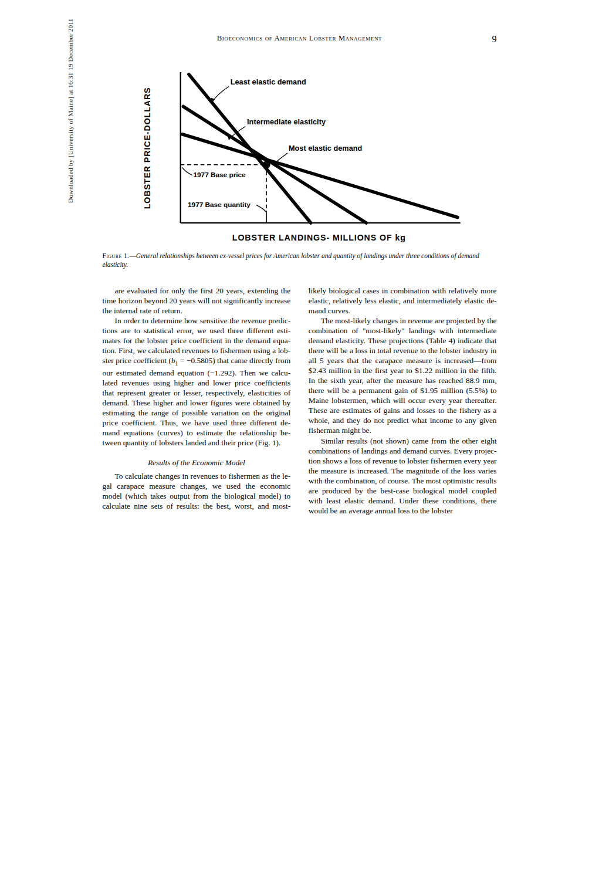Downloaded by [University of Maine] at 16:31 19 December 2011
Bioeconomics of American Lobster Management 9
LOBSTER PRICE-DOLLARS LOBSTER LANDINGS- MILLIONS OF kg Least elastic demand Intermediate elasticity Most elastic demand 1977 Base price 1977 Base quantity
Figure 1.—General relationships between ex-vessel prices for American lobster and quantity of landings under three conditions of demand elasticity.
are evaluated for only the first 20 years, extending the time horizon beyond 20 years will not significantly increase the internal rate of return.
In order to determine how sensitive the revenue predictions are to statistical error, we used three different estimates for the lobster price coefficient in the demand equation. First, we calculated revenues to fishermen using a lobster price coefficient (b1 = −0.5805) that came directly from our estimated demand equation (−1.292). Then we calculated revenues using higher and lower price coefficients that represent greater or lesser, respectively, elasticities of demand. These higher and lower figures were obtained by estimating the range of possible variation on the original price coefficient. Thus, we have used three different demand equations (curves) to estimate the relationship between quantity of lobsters landed and their price (Fig. 1).
Results of the Economic Model
To calculate changes in revenues to fishermen as the legal carapace measure changes, we used the economic model (which takes output from the biological model) to calculate nine sets of results: the best, worst, and most-likely biological cases in combination with relatively more elastic, relatively less elastic, and intermediately elastic demand curves.
The most-likely changes in revenue are projected by the combination of "most-likely" landings with intermediate demand elasticity. These projections (Table 4) indicate that there will be a loss in total revenue to the lobster industry in all 5 years that the carapace measure is increased—from $2.43 million in the first year to $1.22 million in the fifth. In the sixth year, after the measure has reached 88.9 mm, there will be a permanent gain of $1.95 million (5.5%) to Maine lobstermen, which will occur every year thereafter. These are estimates of gains and losses to the fishery as a whole, and they do not predict what income to any given fisherman might be.
Similar results (not shown) came from the other eight combinations of landings and demand curves. Every projection shows a loss of revenue to lobster fishermen every year the measure is increased. The magnitude of the loss varies with the combination, of course. The most optimistic results are produced by the best-case biological model coupled with least elastic demand. Under these conditions, there would be an average annual loss to the lobster